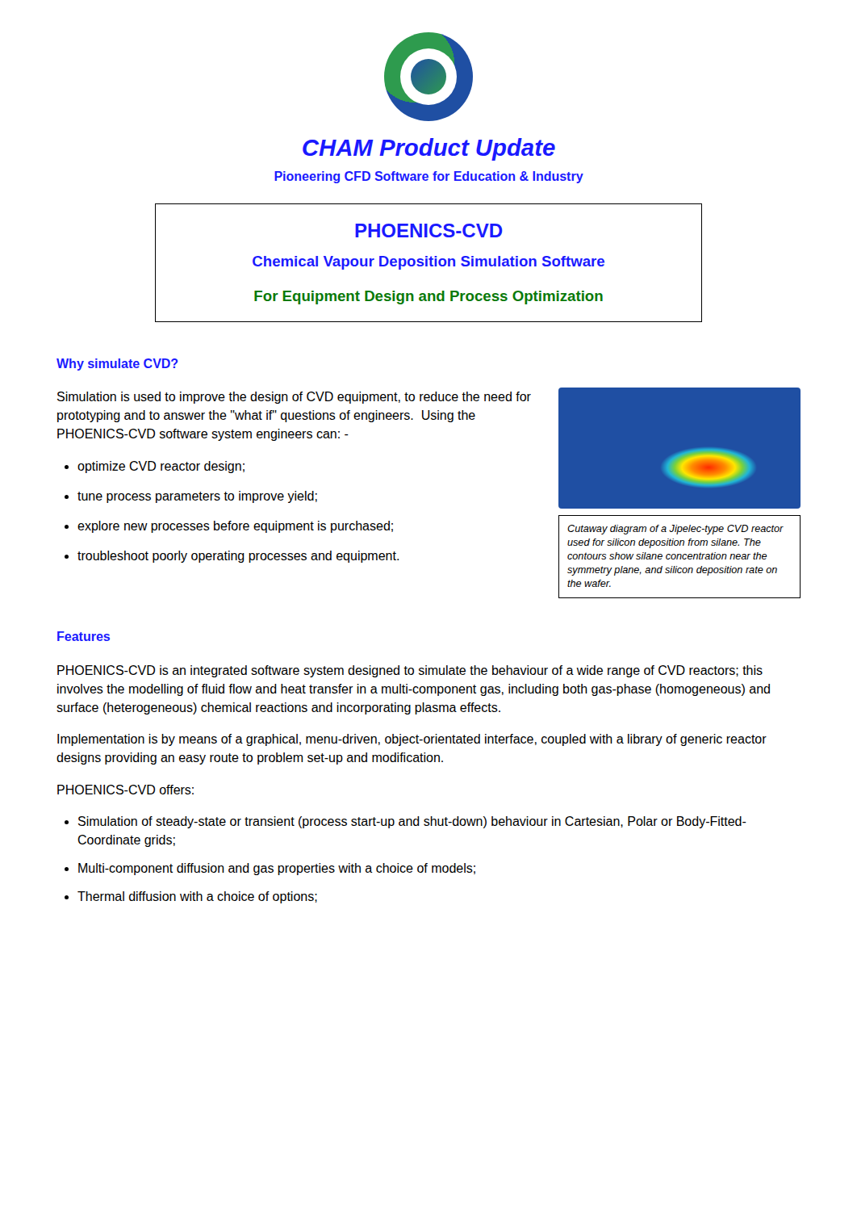CHAM Product Update
Pioneering CFD Software for Education & Industry
PHOENICS-CVD
Chemical Vapour Deposition Simulation Software
For Equipment Design and Process Optimization
Why simulate CVD?
Cutaway diagram of a Jipelec-type CVD reactor used for silicon deposition from silane. The contours show silane concentration near the symmetry plane, and silicon deposition rate on the wafer.
Simulation is used to improve the design of CVD equipment, to reduce the need for prototyping and to answer the "what if" questions of engineers. Using the PHOENICS-CVD software system engineers can: -
optimize CVD reactor design;
tune process parameters to improve yield;
explore new processes before equipment is purchased;
troubleshoot poorly operating processes and equipment.
Features
PHOENICS-CVD is an integrated software system designed to simulate the behaviour of a wide range of CVD reactors; this involves the modelling of fluid flow and heat transfer in a multi-component gas, including both gas-phase (homogeneous) and surface (heterogeneous) chemical reactions and incorporating plasma effects.
Implementation is by means of a graphical, menu-driven, object-orientated interface, coupled with a library of generic reactor designs providing an easy route to problem set-up and modification.
PHOENICS-CVD offers:
Simulation of steady-state or transient (process start-up and shut-down) behaviour in Cartesian, Polar or Body-Fitted-Coordinate grids;
Multi-component diffusion and gas properties with a choice of models;
Thermal diffusion with a choice of options;